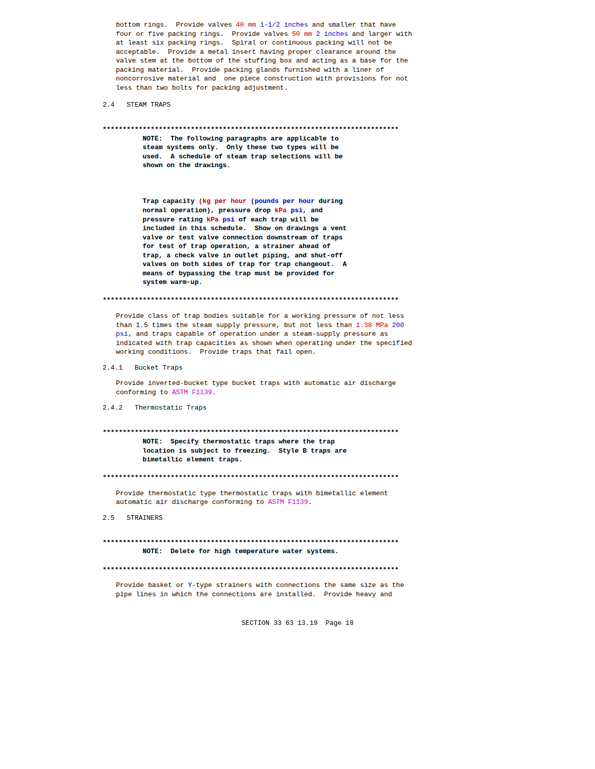bottom rings. Provide valves 40 mm 1-1/2 inches and smaller that have four or five packing rings. Provide valves 50 mm 2 inches and larger with at least six packing rings. Spiral or continuous packing will not be acceptable. Provide a metal insert having proper clearance around the valve stem at the bottom of the stuffing box and acting as a base for the packing material. Provide packing glands furnished with a liner of noncorrosive material and one piece construction with provisions for not less than two bolts for packing adjustment.
2.4 STEAM TRAPS
************************************************************************** NOTE: The following paragraphs are applicable to steam systems only. Only these two types will be used. A schedule of steam trap selections will be shown on the drawings. Trap capacity (kg per hour (pounds per hour during normal operation), pressure drop kPa psi, and pressure rating kPa psi of each trap will be included in this schedule. Show on drawings a vent valve or test valve connection downstream of traps for test of trap operation, a strainer ahead of trap, a check valve in outlet piping, and shut-off valves on both sides of trap for trap changeout. A means of bypassing the trap must be provided for system warm-up. **************************************************************************
Provide class of trap bodies suitable for a working pressure of not less than 1.5 times the steam supply pressure, but not less than 1.38 MPa 200 psi, and traps capable of operation under a steam-supply pressure as indicated with trap capacities as shown when operating under the specified working conditions. Provide traps that fail open.
2.4.1 Bucket Traps
Provide inverted-bucket type bucket traps with automatic air discharge conforming to ASTM F1139.
2.4.2 Thermostatic Traps
************************************************************************** NOTE: Specify thermostatic traps where the trap location is subject to freezing. Style B traps are bimetallic element traps. **************************************************************************
Provide thermostatic type thermostatic traps with bimetallic element automatic air discharge conforming to ASTM F1139.
2.5 STRAINERS
************************************************************************** NOTE: Delete for high temperature water systems. **************************************************************************
Provide basket or Y-type strainers with connections the same size as the pipe lines in which the connections are installed. Provide heavy and
SECTION 33 63 13.19 Page 18